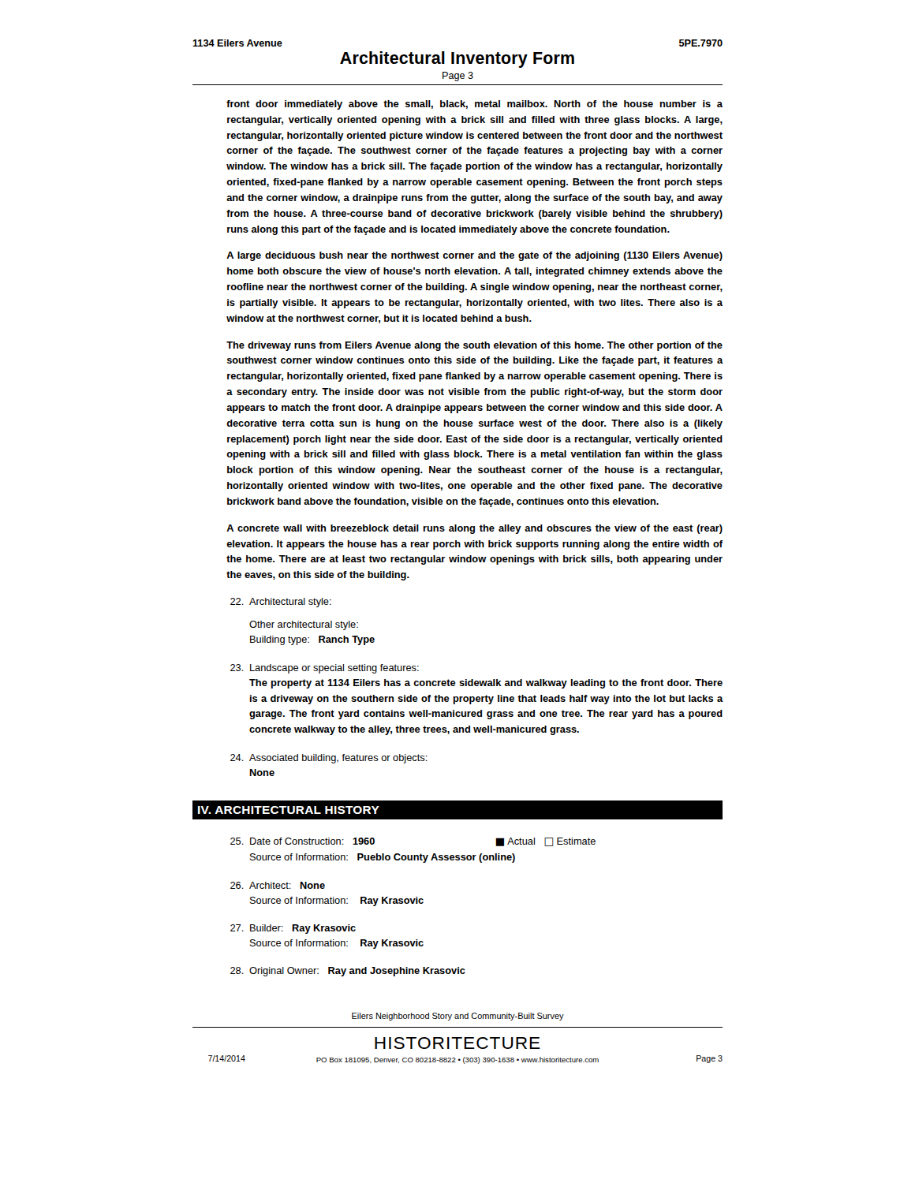1134 Eilers Avenue 5PE.7970
Architectural Inventory Form
Page 3
front door immediately above the small, black, metal mailbox. North of the house number is a rectangular, vertically oriented opening with a brick sill and filled with three glass blocks. A large, rectangular, horizontally oriented picture window is centered between the front door and the northwest corner of the façade. The southwest corner of the façade features a projecting bay with a corner window. The window has a brick sill. The façade portion of the window has a rectangular, horizontally oriented, fixed-pane flanked by a narrow operable casement opening. Between the front porch steps and the corner window, a drainpipe runs from the gutter, along the surface of the south bay, and away from the house. A three-course band of decorative brickwork (barely visible behind the shrubbery) runs along this part of the façade and is located immediately above the concrete foundation.
A large deciduous bush near the northwest corner and the gate of the adjoining (1130 Eilers Avenue) home both obscure the view of house's north elevation. A tall, integrated chimney extends above the roofline near the northwest corner of the building. A single window opening, near the northeast corner, is partially visible. It appears to be rectangular, horizontally oriented, with two lites. There also is a window at the northwest corner, but it is located behind a bush.
The driveway runs from Eilers Avenue along the south elevation of this home. The other portion of the southwest corner window continues onto this side of the building. Like the façade part, it features a rectangular, horizontally oriented, fixed pane flanked by a narrow operable casement opening. There is a secondary entry. The inside door was not visible from the public right-of-way, but the storm door appears to match the front door. A drainpipe appears between the corner window and this side door. A decorative terra cotta sun is hung on the house surface west of the door. There also is a (likely replacement) porch light near the side door. East of the side door is a rectangular, vertically oriented opening with a brick sill and filled with glass block. There is a metal ventilation fan within the glass block portion of this window opening. Near the southeast corner of the house is a rectangular, horizontally oriented window with two-lites, one operable and the other fixed pane. The decorative brickwork band above the foundation, visible on the façade, continues onto this elevation.
A concrete wall with breezeblock detail runs along the alley and obscures the view of the east (rear) elevation. It appears the house has a rear porch with brick supports running along the entire width of the home. There are at least two rectangular window openings with brick sills, both appearing under the eaves, on this side of the building.
22. Architectural style:
Other architectural style:
Building type: Ranch Type
23. Landscape or special setting features:
The property at 1134 Eilers has a concrete sidewalk and walkway leading to the front door. There is a driveway on the southern side of the property line that leads half way into the lot but lacks a garage. The front yard contains well-manicured grass and one tree. The rear yard has a poured concrete walkway to the alley, three trees, and well-manicured grass.
24. Associated building, features or objects:
None
IV. ARCHITECTURAL HISTORY
25. Date of Construction: 1960 ■ Actual □ Estimate
Source of Information: Pueblo County Assessor (online)
26. Architect: None
Source of Information: Ray Krasovic
27. Builder: Ray Krasovic
Source of Information: Ray Krasovic
28. Original Owner: Ray and Josephine Krasovic
Eilers Neighborhood Story and Community-Built Survey
7/14/2014
HISTORITECTURE PO Box 181095, Denver, CO 80218-8822 • (303) 390-1638 • www.historitecture.com
Page 3